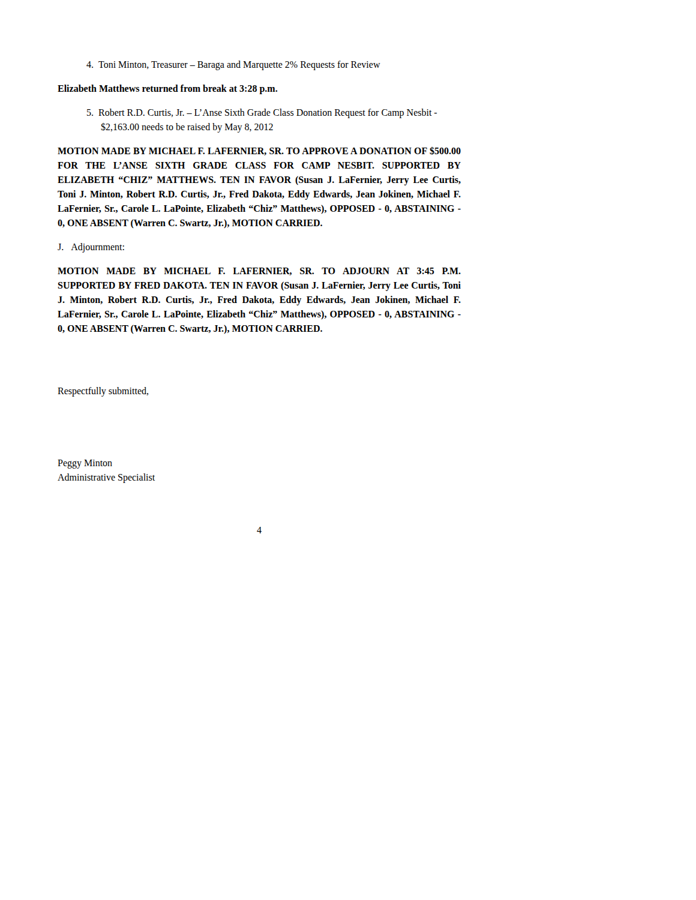4. Toni Minton, Treasurer – Baraga and Marquette 2% Requests for Review
Elizabeth Matthews returned from break at 3:28 p.m.
5. Robert R.D. Curtis, Jr. – L’Anse Sixth Grade Class Donation Request for Camp Nesbit - $2,163.00 needs to be raised by May 8, 2012
MOTION MADE BY MICHAEL F. LAFERNIER, SR. TO APPROVE A DONATION OF $500.00 FOR THE L’ANSE SIXTH GRADE CLASS FOR CAMP NESBIT. SUPPORTED BY ELIZABETH “CHIZ” MATTHEWS. TEN IN FAVOR (Susan J. LaFernier, Jerry Lee Curtis, Toni J. Minton, Robert R.D. Curtis, Jr., Fred Dakota, Eddy Edwards, Jean Jokinen, Michael F. LaFernier, Sr., Carole L. LaPointe, Elizabeth “Chiz” Matthews), OPPOSED - 0, ABSTAINING - 0, ONE ABSENT (Warren C. Swartz, Jr.), MOTION CARRIED.
J. Adjournment:
MOTION MADE BY MICHAEL F. LAFERNIER, SR. TO ADJOURN AT 3:45 P.M. SUPPORTED BY FRED DAKOTA. TEN IN FAVOR (Susan J. LaFernier, Jerry Lee Curtis, Toni J. Minton, Robert R.D. Curtis, Jr., Fred Dakota, Eddy Edwards, Jean Jokinen, Michael F. LaFernier, Sr., Carole L. LaPointe, Elizabeth “Chiz” Matthews), OPPOSED - 0, ABSTAINING - 0, ONE ABSENT (Warren C. Swartz, Jr.), MOTION CARRIED.
Respectfully submitted,
Peggy Minton
Administrative Specialist
4